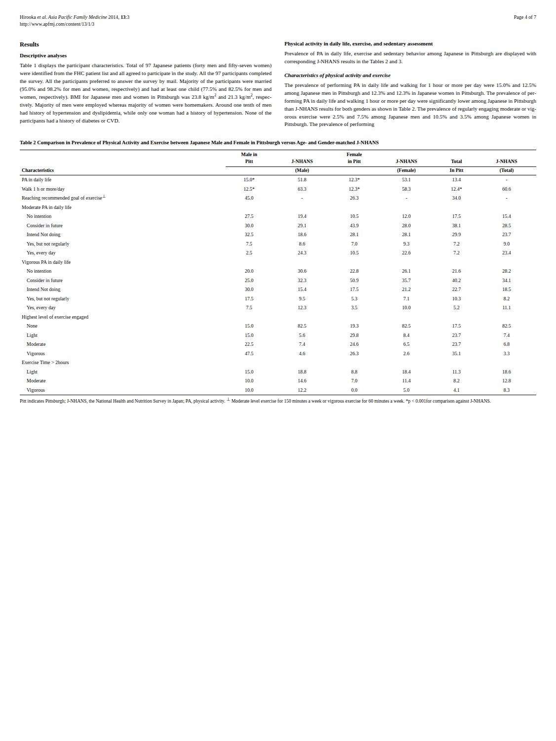Hirooka et al. Asia Pacific Family Medicine 2014, 13:3
http://www.apfmj.com/content/13/1/3
Page 4 of 7
Results
Descriptive analyses
Table 1 displays the participant characteristics. Total of 97 Japanese patients (forty men and fifty-seven women) were identified from the FHC patient list and all agreed to participate in the study. All the 97 participants completed the survey. All the participants preferred to answer the survey by mail. Majority of the participants were married (95.0% and 98.2% for men and women, respectively) and had at least one child (77.5% and 82.5% for men and women, respectively). BMI for Japanese men and women in Pittsburgh was 23.8 kg/m2 and 21.3 kg/m2, respectively. Majority of men were employed whereas majority of women were homemakers. Around one tenth of men had history of hypertension and dyslipidemia, while only one woman had a history of hypertension. None of the participants had a history of diabetes or CVD.
Physical activity in daily life, exercise, and sedentary assessment
Prevalence of PA in daily life, exercise and sedentary behavior among Japanese in Pittsburgh are displayed with corresponding J-NHANS results in the Tables 2 and 3.
Characteristics of physical activity and exercise
The prevalence of performing PA in daily life and walking for 1 hour or more per day were 15.0% and 12.5% among Japanese men in Pittsburgh and 12.3% and 12.3% in Japanese women in Pittsburgh. The prevalence of performing PA in daily life and walking 1 hour or more per day were significantly lower among Japanese in Pittsburgh than J-NHANS results for both genders as shown in Table 2. The prevalence of regularly engaging moderate or vigorous exercise were 2.5% and 7.5% among Japanese men and 10.5% and 3.5% among Japanese women in Pittsburgh. The prevalence of performing
Table 2 Comparison in Prevalence of Physical Activity and Exercise between Japanese Male and Female in Pittsburgh versus Age- and Gender-matched J-NHANS
| Characteristics | Male in Pitt | J-NHANS | Female in Pitt | J-NHANS | Total | J-NHANS |
| --- | --- | --- | --- | --- | --- | --- |
| | (Male) | | (Female) | In Pitt | (Total) |
| PA in daily life | 15.0* | 51.8 | 12.3* | 53.1 | 13.4 | - |
| Walk 1 h or more/day | 12.5* | 63.3 | 12.3* | 58.3 | 12.4* | 60.6 |
| Reaching recommended goal of exercise ⊥ | 45.0 | - | 26.3 | - | 34.0 | - |
| Moderate PA in daily life | | | | | | |
| No intention | 27.5 | 19.4 | 10.5 | 12.0 | 17.5 | 15.4 |
| Consider in future | 30.0 | 29.1 | 43.9 | 28.0 | 38.1 | 28.5 |
| Intend Not doing | 32.5 | 18.6 | 28.1 | 28.1 | 29.9 | 23.7 |
| Yes, but not regularly | 7.5 | 8.6 | 7.0 | 9.3 | 7.2 | 9.0 |
| Yes, every day | 2.5 | 24.3 | 10.5 | 22.6 | 7.2 | 23.4 |
| Vigorous PA in daily life | | | | | | |
| No intention | 20.0 | 30.6 | 22.8 | 26.1 | 21.6 | 28.2 |
| Consider in future | 25.0 | 32.3 | 50.9 | 35.7 | 40.2 | 34.1 |
| Intend Not doing | 30.0 | 15.4 | 17.5 | 21.2 | 22.7 | 18.5 |
| Yes, but not regularly | 17.5 | 9.5 | 5.3 | 7.1 | 10.3 | 8.2 |
| Yes, every day | 7.5 | 12.3 | 3.5 | 10.0 | 5.2 | 11.1 |
| Highest level of exercise engaged | | | | | | |
| None | 15.0 | 82.5 | 19.3 | 82.5 | 17.5 | 82.5 |
| Light | 15.0 | 5.6 | 29.8 | 8.4 | 23.7 | 7.4 |
| Moderate | 22.5 | 7.4 | 24.6 | 6.5 | 23.7 | 6.8 |
| Vigorous | 47.5 | 4.6 | 26.3 | 2.6 | 35.1 | 3.3 |
| Exercise Time > 2hours | | | | | | |
| Light | 15.0 | 18.8 | 8.8 | 18.4 | 11.3 | 18.6 |
| Moderate | 10.0 | 14.6 | 7.0 | 11.4 | 8.2 | 12.8 |
| Vigorous | 10.0 | 12.2 | 0.0 | 5.0 | 4.1 | 8.3 |
Pitt indicates Pittsburgh; J-NHANS, the National Health and Nutrition Survey in Japan; PA, physical activity. ⊥ Moderate level exercise for 150 minutes a week or vigorous exercise for 60 minutes a week. *p < 0.001for comparison against J-NHANS.